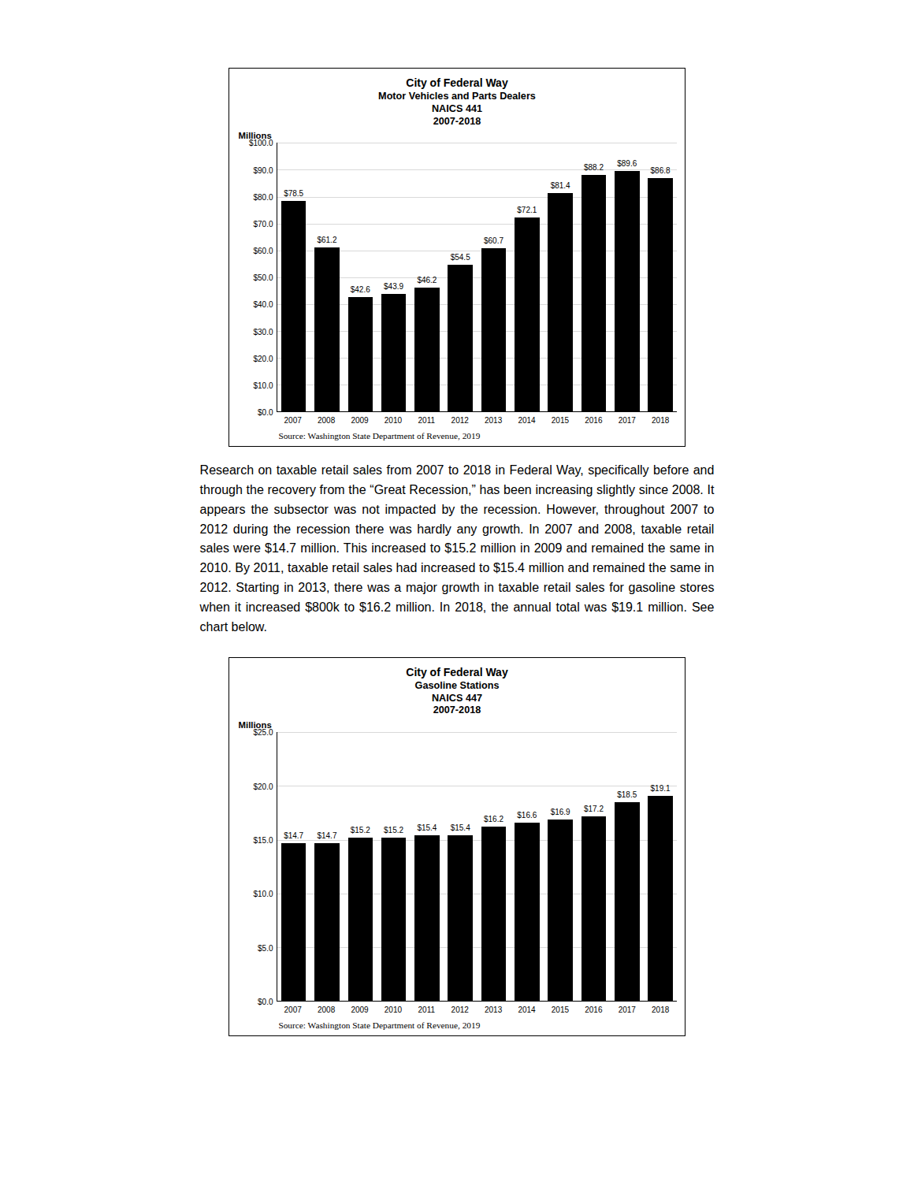City of Federal Way
Motor Vehicles and Parts Dealers
NAICS 441
2007-2018
Millions
$100.0 $90.0 $80.0 $70.0 $60.0 $50.0 $40.0 $30.0 $20.0 $10.0 $0.0
$78.5
$61.2
$42.6
$43.9
$46.2
$54.5
$60.7
$72.1
$81.4
$88.2
$89.6
$86.8
200720082009201020112012 201320142015201620172018
Source: Washington State Department of Revenue, 2019
Research on taxable retail sales from 2007 to 2018 in Federal Way, specifically before and through the recovery from the “Great Recession,” has been increasing slightly since 2008. It appears the subsector was not impacted by the recession. However, throughout 2007 to 2012 during the recession there was hardly any growth. In 2007 and 2008, taxable retail sales were $14.7 million. This increased to $15.2 million in 2009 and remained the same in 2010. By 2011, taxable retail sales had increased to $15.4 million and remained the same in 2012. Starting in 2013, there was a major growth in taxable retail sales for gasoline stores when it increased $800k to $16.2 million. In 2018, the annual total was $19.1 million. See chart below.
City of Federal Way
Gasoline Stations
NAICS 447
2007-2018
Millions
$25.0 $20.0 $15.0 $10.0 $5.0 $0.0
$14.7
$14.7
$15.2
$15.2
$15.4
$15.4
$16.2
$16.6
$16.9
$17.2
$18.5
$19.1
200720082009201020112012 201320142015201620172018
Source: Washington State Department of Revenue, 2019